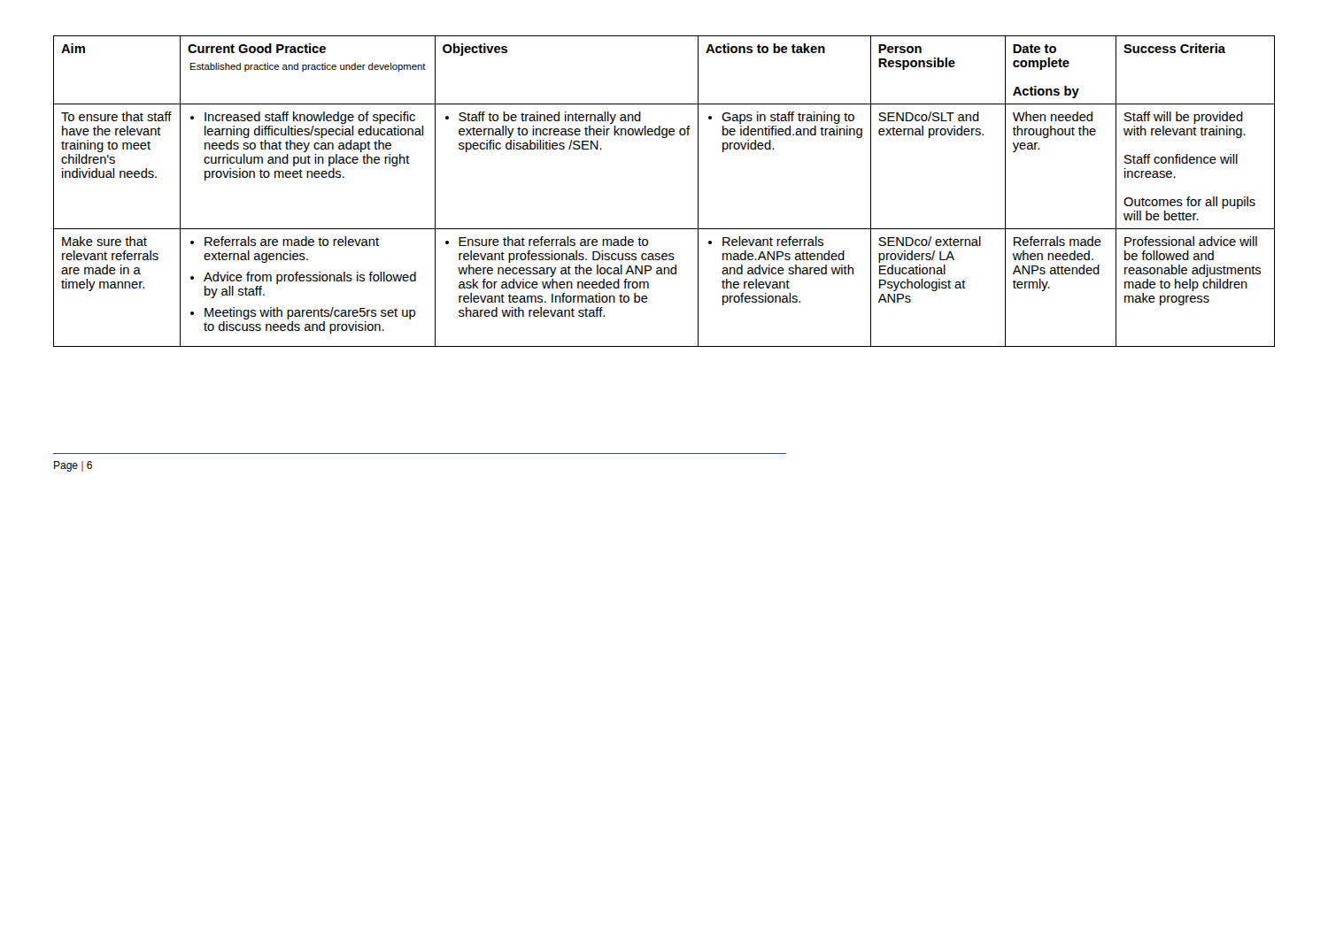| Aim | Current Good Practice Established practice and practice under development | Objectives | Actions to be taken | Person Responsible | Date to complete Actions by | Success Criteria |
| --- | --- | --- | --- | --- | --- | --- |
| To ensure that staff have the relevant training to meet children's individual needs. | Increased staff knowledge of specific learning difficulties/special educational needs so that they can adapt the curriculum and put in place the right provision to meet needs. | Staff to be trained internally and externally to increase their knowledge of specific disabilities /SEN. | Gaps in staff training to be identified.and training provided. | SENDco/SLT and external providers. | When needed throughout the year. | Staff will be provided with relevant training. Staff confidence will increase. Outcomes for all pupils will be better. |
| Make sure that relevant referrals are made in a timely manner. | Referrals are made to relevant external agencies. Advice from professionals is followed by all staff. Meetings with parents/care5rs set up to discuss needs and provision. | Ensure that referrals are made to relevant professionals. Discuss cases where necessary at the local ANP and ask for advice when needed from relevant teams. Information to be shared with relevant staff. | Relevant referrals made.ANPs attended and advice shared with the relevant professionals. | SENDco/ external providers/ LA Educational Psychologist at ANPs | Referrals made when needed. ANPs attended termly. | Professional advice will be followed and reasonable adjustments made to help children make progress |
Page | 6